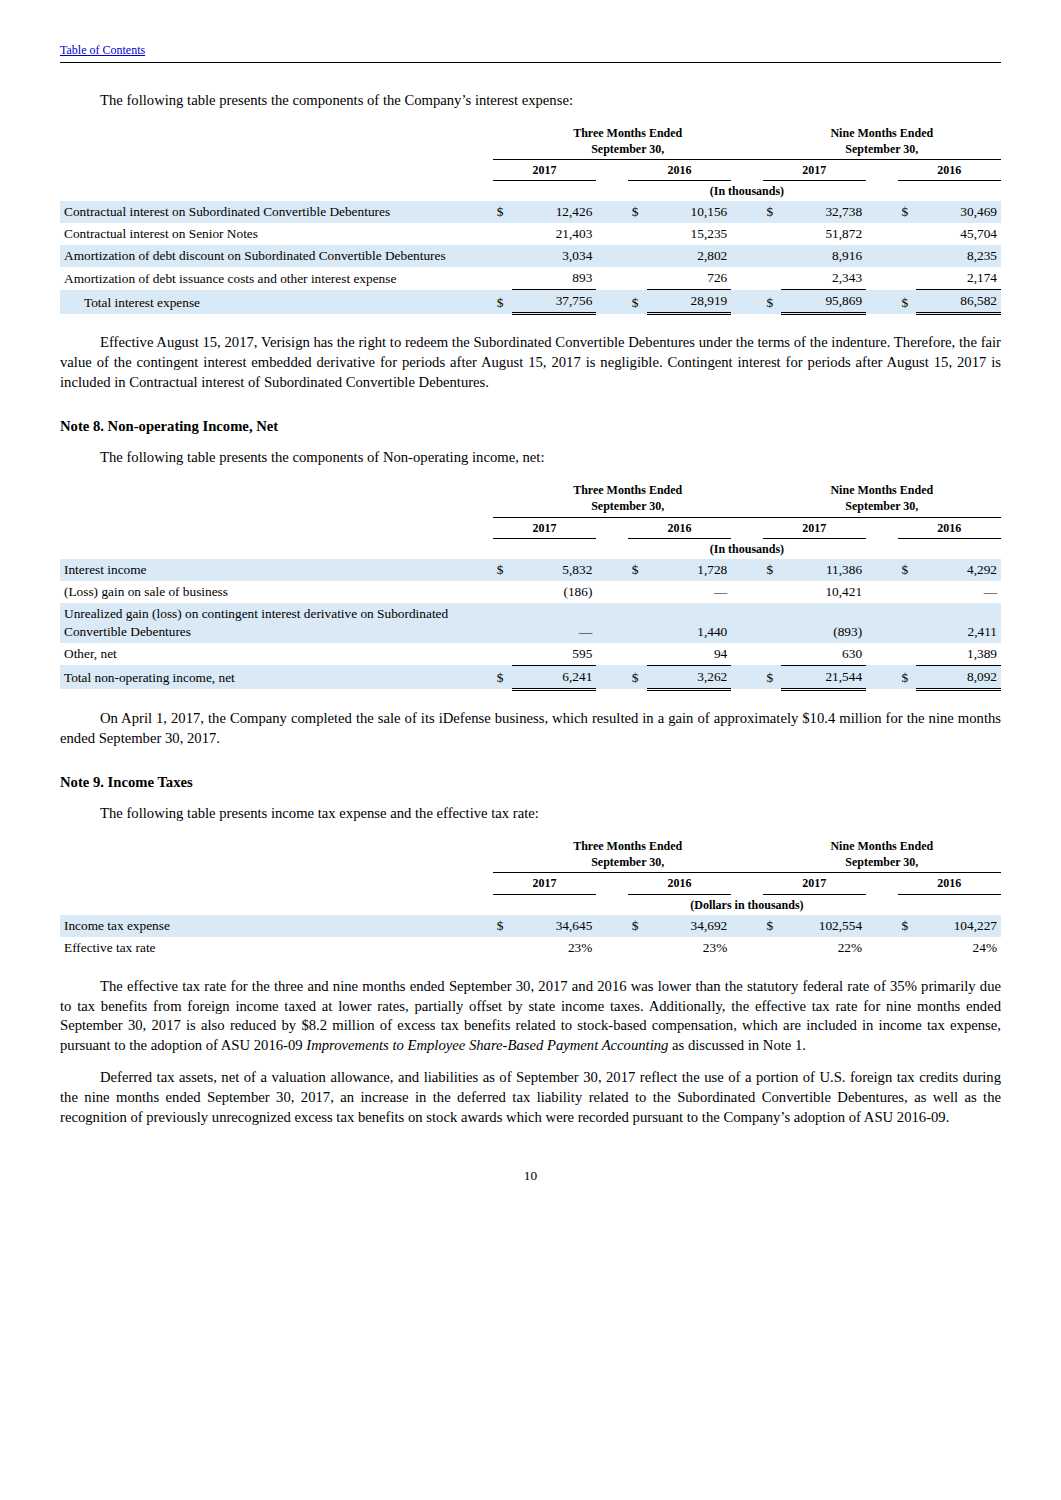Table of Contents
The following table presents the components of the Company’s interest expense:
| | Three Months Ended September 30, | Nine Months Ended September 30, |
| | 2017 | | 2016 | | 2017 | | 2016 |
| | (In thousands) |
| Contractual interest on Subordinated Convertible Debentures | $ | 12,426 | | $ | 10,156 | | $ | 32,738 | | $ | 30,469 |
| Contractual interest on Senior Notes | | 21,403 | | | 15,235 | | | 51,872 | | | 45,704 |
| Amortization of debt discount on Subordinated Convertible Debentures | | 3,034 | | | 2,802 | | | 8,916 | | | 8,235 |
| Amortization of debt issuance costs and other interest expense | | 893 | | | 726 | | | 2,343 | | | 2,174 |
| Total interest expense | $ | 37,756 | | $ | 28,919 | | $ | 95,869 | | $ | 86,582 |
Effective August 15, 2017, Verisign has the right to redeem the Subordinated Convertible Debentures under the terms of the indenture. Therefore, the fair value of the contingent interest embedded derivative for periods after August 15, 2017 is negligible. Contingent interest for periods after August 15, 2017 is included in Contractual interest of Subordinated Convertible Debentures.
Note 8. Non-operating Income, Net
The following table presents the components of Non-operating income, net:
| | Three Months Ended September 30, | Nine Months Ended September 30, |
| | 2017 | | 2016 | | 2017 | | 2016 |
| | (In thousands) |
| Interest income | $ | 5,832 | | $ | 1,728 | | $ | 11,386 | | $ | 4,292 |
| (Loss) gain on sale of business | | (186) | | | — | | | 10,421 | | | — |
| Unrealized gain (loss) on contingent interest derivative on Subordinated Convertible Debentures | | — | | | 1,440 | | | (893) | | | 2,411 |
| Other, net | | 595 | | | 94 | | | 630 | | | 1,389 |
| Total non-operating income, net | $ | 6,241 | | $ | 3,262 | | $ | 21,544 | | $ | 8,092 |
On April 1, 2017, the Company completed the sale of its iDefense business, which resulted in a gain of approximately $10.4 million for the nine months ended September 30, 2017.
Note 9. Income Taxes
The following table presents income tax expense and the effective tax rate:
| | Three Months Ended September 30, | Nine Months Ended September 30, |
| | 2017 | | 2016 | | 2017 | | 2016 |
| | (Dollars in thousands) |
| Income tax expense | $ | 34,645 | | $ | 34,692 | | $ | 102,554 | | $ | 104,227 |
| Effective tax rate | | 23% | | | 23% | | | 22% | | | 24% |
The effective tax rate for the three and nine months ended September 30, 2017 and 2016 was lower than the statutory federal rate of 35% primarily due to tax benefits from foreign income taxed at lower rates, partially offset by state income taxes. Additionally, the effective tax rate for nine months ended September 30, 2017 is also reduced by $8.2 million of excess tax benefits related to stock-based compensation, which are included in income tax expense, pursuant to the adoption of ASU 2016-09 Improvements to Employee Share-Based Payment Accounting as discussed in Note 1.
Deferred tax assets, net of a valuation allowance, and liabilities as of September 30, 2017 reflect the use of a portion of U.S. foreign tax credits during the nine months ended September 30, 2017, an increase in the deferred tax liability related to the Subordinated Convertible Debentures, as well as the recognition of previously unrecognized excess tax benefits on stock awards which were recorded pursuant to the Company’s adoption of ASU 2016-09.
10